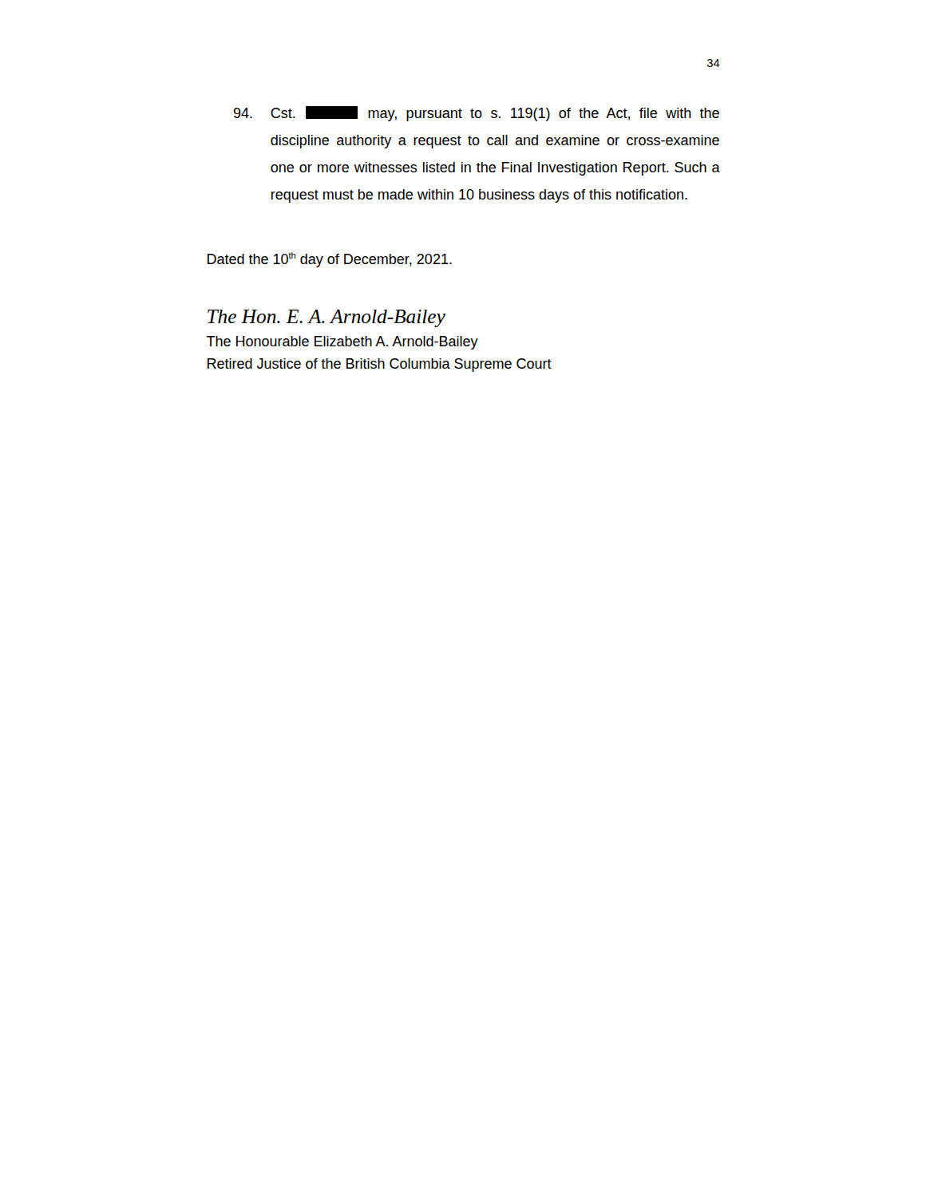34
94. Cst. may, pursuant to s. 119(1) of the Act, file with the discipline authority a request to call and examine or cross-examine one or more witnesses listed in the Final Investigation Report. Such a request must be made within 10 business days of this notification.
Dated the 10th day of December, 2021.
The Hon. E. A. Arnold-Bailey
The Honourable Elizabeth A. Arnold-Bailey
Retired Justice of the British Columbia Supreme Court